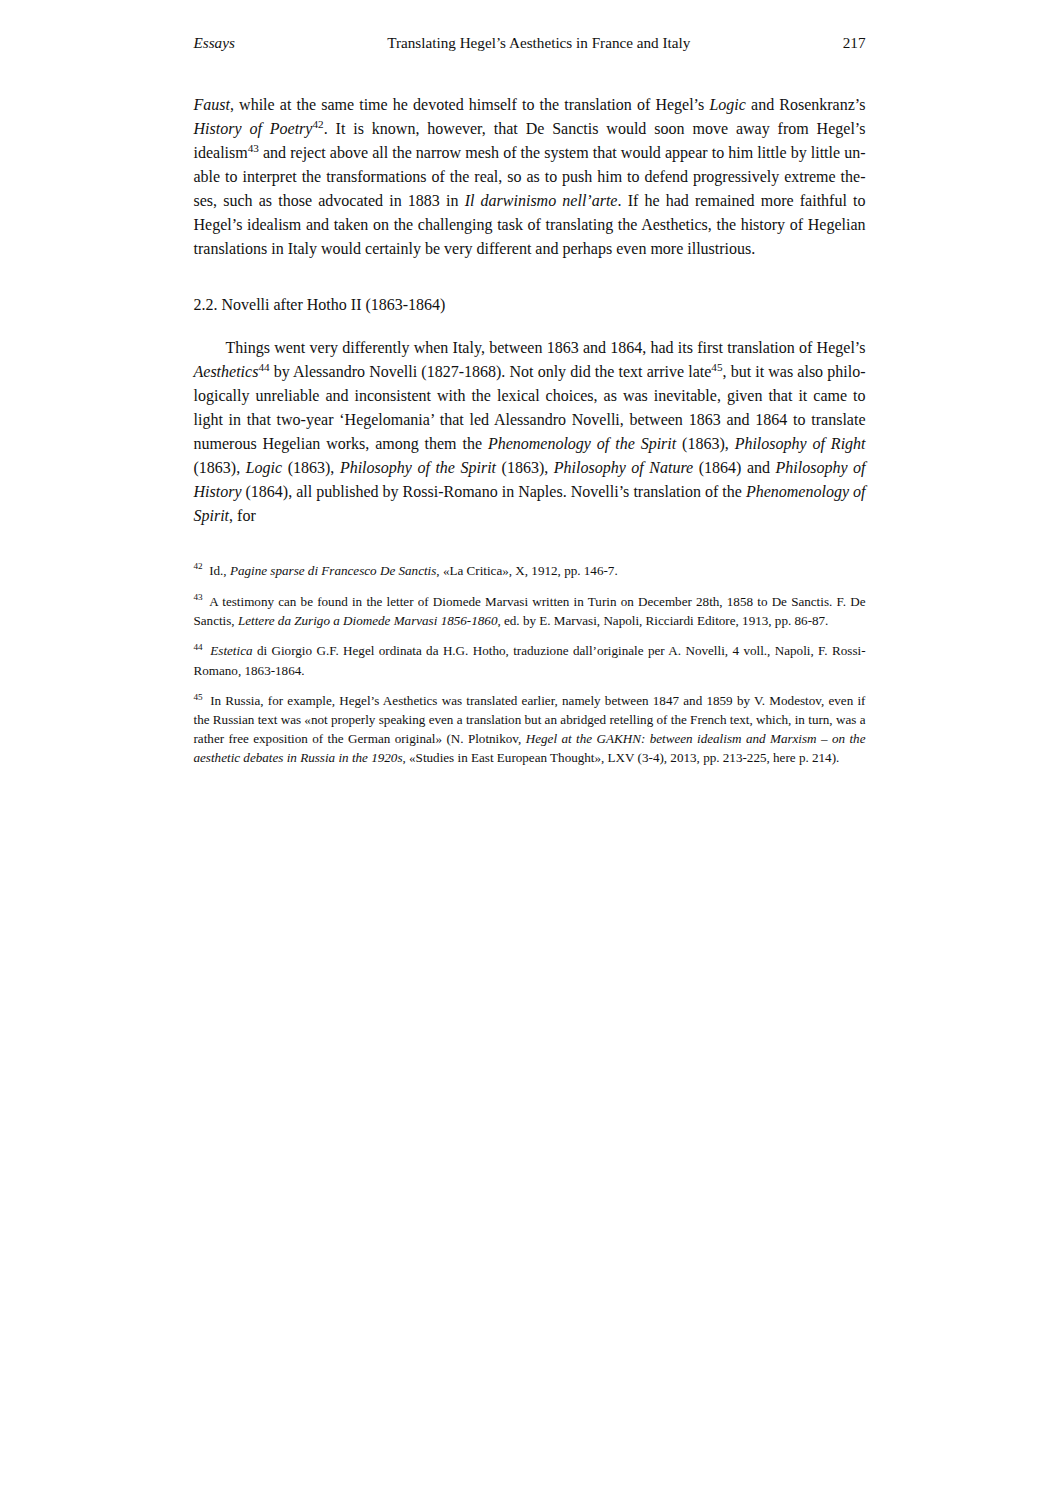Essays Translating Hegel’s Aesthetics in France and Italy 217
Faust, while at the same time he devoted himself to the translation of Hegel’s Logic and Rosenkranz’s History of Poetry42. It is known, however, that De Sanctis would soon move away from Hegel’s idealism43 and reject above all the narrow mesh of the system that would appear to him little by little unable to interpret the transformations of the real, so as to push him to defend progressively extreme theses, such as those advocated in 1883 in Il darwinismo nell’arte. If he had remained more faithful to Hegel’s idealism and taken on the challenging task of translating the Aesthetics, the history of Hegelian translations in Italy would certainly be very different and perhaps even more illustrious.
2.2. Novelli after Hotho II (1863-1864)
Things went very differently when Italy, between 1863 and 1864, had its first translation of Hegel’s Aesthetics44 by Alessandro Novelli (1827-1868). Not only did the text arrive late45, but it was also philologically unreliable and inconsistent with the lexical choices, as was inevitable, given that it came to light in that two-year ‘Hegelomania’ that led Alessandro Novelli, between 1863 and 1864 to translate numerous Hegelian works, among them the Phenomenology of the Spirit (1863), Philosophy of Right (1863), Logic (1863), Philosophy of the Spirit (1863), Philosophy of Nature (1864) and Philosophy of History (1864), all published by Rossi-Romano in Naples. Novelli’s translation of the Phenomenology of Spirit, for
42 Id., Pagine sparse di Francesco De Sanctis, «La Critica», X, 1912, pp. 146-7.
43 A testimony can be found in the letter of Diomede Marvasi written in Turin on December 28th, 1858 to De Sanctis. F. De Sanctis, Lettere da Zurigo a Diomede Marvasi 1856-1860, ed. by E. Marvasi, Napoli, Ricciardi Editore, 1913, pp. 86-87.
44 Estetica di Giorgio G.F. Hegel ordinata da H.G. Hotho, traduzione dall’originale per A. Novelli, 4 voll., Napoli, F. Rossi-Romano, 1863-1864.
45 In Russia, for example, Hegel’s Aesthetics was translated earlier, namely between 1847 and 1859 by V. Modestov, even if the Russian text was «not properly speaking even a translation but an abridged retelling of the French text, which, in turn, was a rather free exposition of the German original» (N. Plotnikov, Hegel at the GAKHN: between idealism and Marxism – on the aesthetic debates in Russia in the 1920s, «Studies in East European Thought», LXV (3-4), 2013, pp. 213-225, here p. 214).